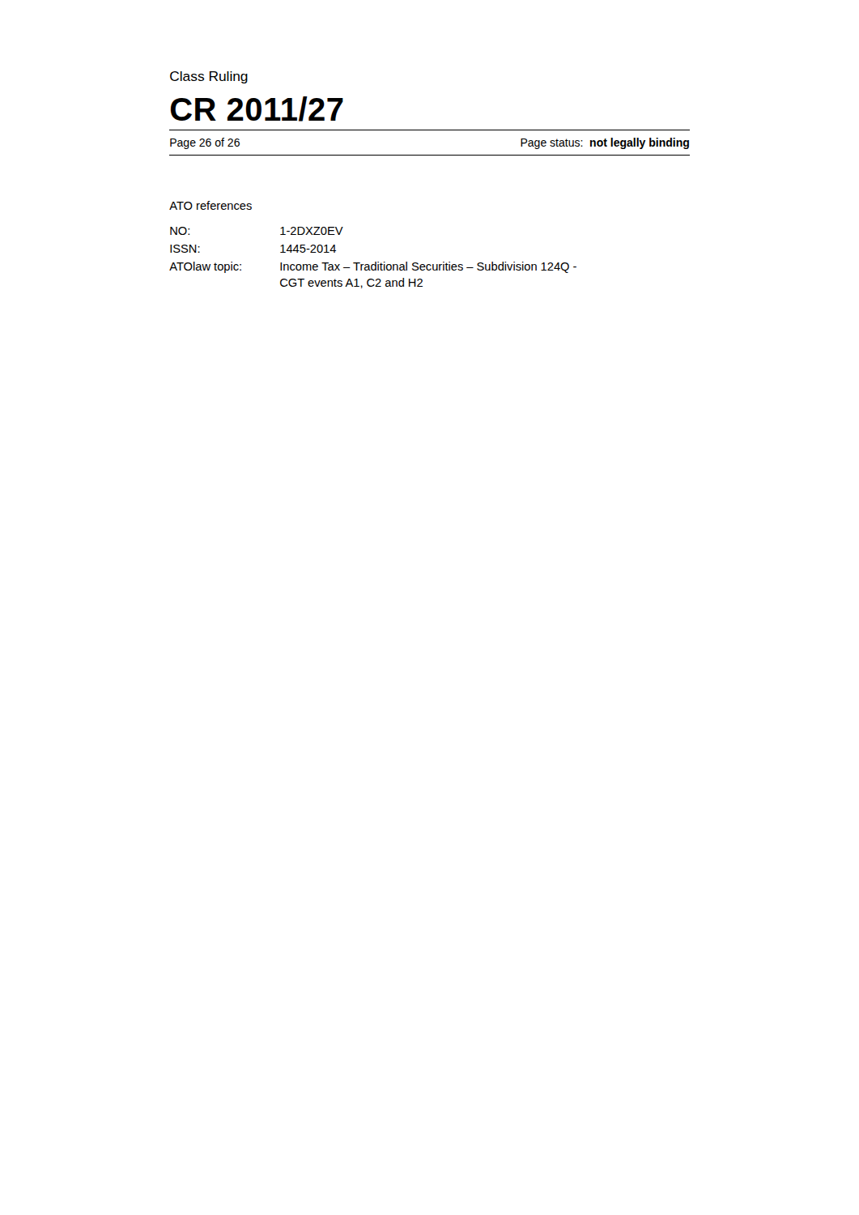Class Ruling
CR 2011/27
Page 26 of 26
Page status: not legally binding
ATO references
| NO: | 1-2DXZ0EV |
| ISSN: | 1445-2014 |
| ATOlaw topic: | Income Tax – Traditional Securities – Subdivision 124Q - CGT events A1, C2 and H2 |